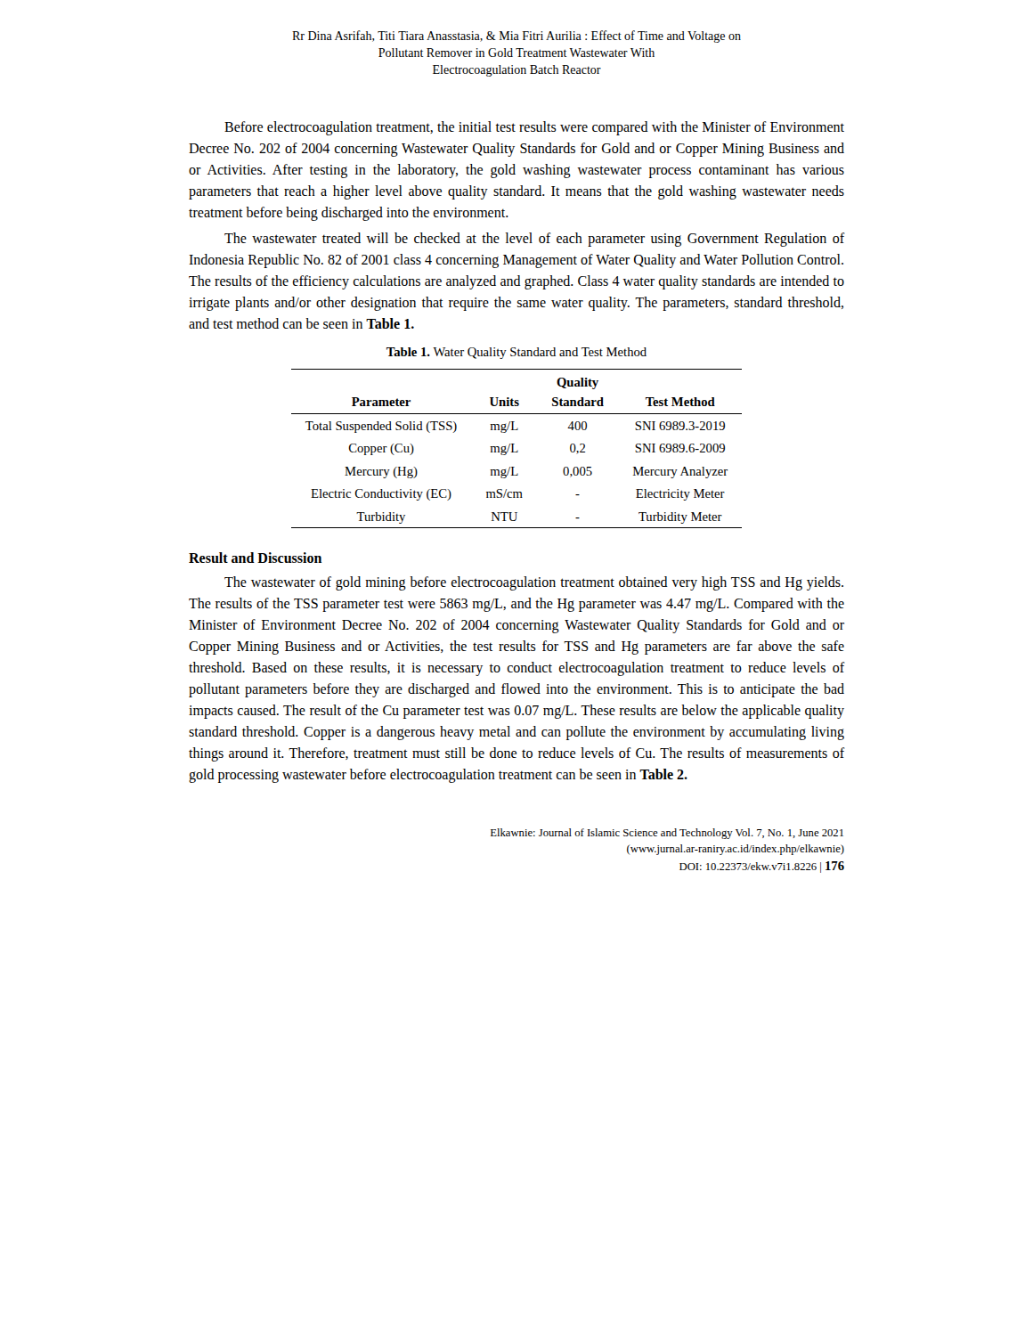Rr Dina Asrifah, Titi Tiara Anasstasia, & Mia Fitri Aurilia : Effect of Time and Voltage on
Pollutant Remover in Gold Treatment Wastewater With
Electrocoagulation Batch Reactor
Before electrocoagulation treatment, the initial test results were compared with the Minister of Environment Decree No. 202 of 2004 concerning Wastewater Quality Standards for Gold and or Copper Mining Business and or Activities. After testing in the laboratory, the gold washing wastewater process contaminant has various parameters that reach a higher level above quality standard. It means that the gold washing wastewater needs treatment before being discharged into the environment.
The wastewater treated will be checked at the level of each parameter using Government Regulation of Indonesia Republic No. 82 of 2001 class 4 concerning Management of Water Quality and Water Pollution Control. The results of the efficiency calculations are analyzed and graphed. Class 4 water quality standards are intended to irrigate plants and/or other designation that require the same water quality. The parameters, standard threshold, and test method can be seen in Table 1.
Table 1. Water Quality Standard and Test Method
| Parameter | Units | Quality Standard | Test Method |
| --- | --- | --- | --- |
| Total Suspended Solid (TSS) | mg/L | 400 | SNI 6989.3-2019 |
| Copper (Cu) | mg/L | 0,2 | SNI 6989.6-2009 |
| Mercury (Hg) | mg/L | 0,005 | Mercury Analyzer |
| Electric Conductivity (EC) | mS/cm | - | Electricity Meter |
| Turbidity | NTU | - | Turbidity Meter |
Result and Discussion
The wastewater of gold mining before electrocoagulation treatment obtained very high TSS and Hg yields. The results of the TSS parameter test were 5863 mg/L, and the Hg parameter was 4.47 mg/L. Compared with the Minister of Environment Decree No. 202 of 2004 concerning Wastewater Quality Standards for Gold and or Copper Mining Business and or Activities, the test results for TSS and Hg parameters are far above the safe threshold. Based on these results, it is necessary to conduct electrocoagulation treatment to reduce levels of pollutant parameters before they are discharged and flowed into the environment. This is to anticipate the bad impacts caused. The result of the Cu parameter test was 0.07 mg/L. These results are below the applicable quality standard threshold. Copper is a dangerous heavy metal and can pollute the environment by accumulating living things around it. Therefore, treatment must still be done to reduce levels of Cu. The results of measurements of gold processing wastewater before electrocoagulation treatment can be seen in Table 2.
Elkawnie: Journal of Islamic Science and Technology Vol. 7, No. 1, June 2021
(www.jurnal.ar-raniry.ac.id/index.php/elkawnie)
DOI: 10.22373/ekw.v7i1.8226 | 176